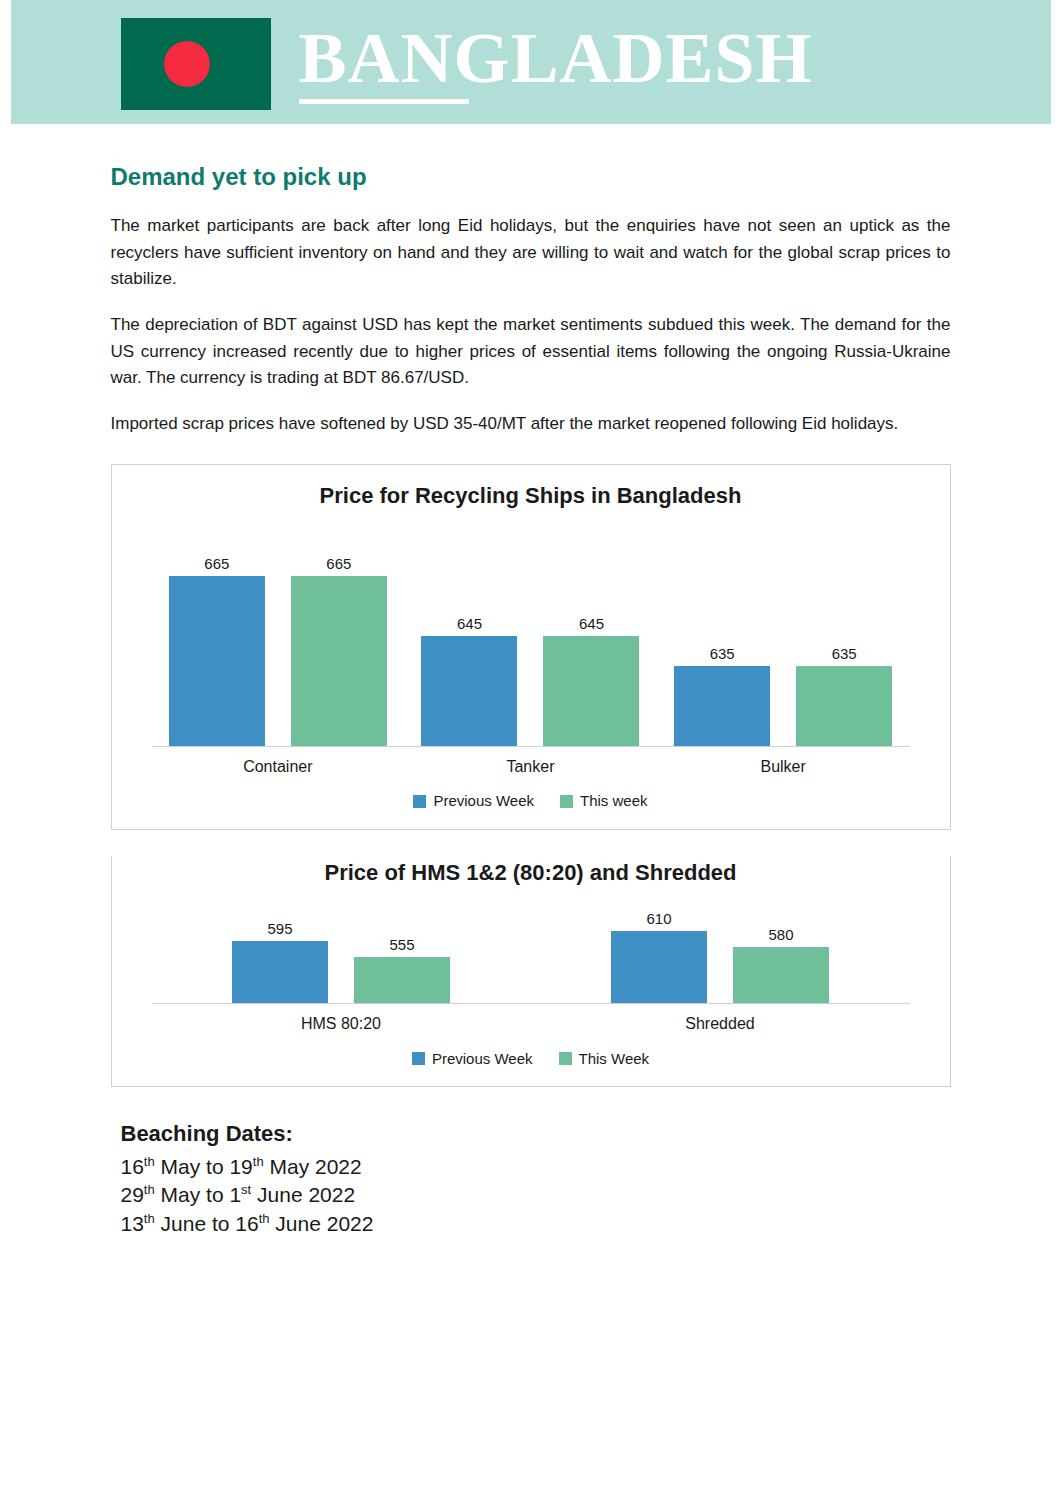BANGLADESH
Demand yet to pick up
The market participants are back after long Eid holidays, but the enquiries have not seen an uptick as the recyclers have sufficient inventory on hand and they are willing to wait and watch for the global scrap prices to stabilize.
The depreciation of BDT against USD has kept the market sentiments subdued this week. The demand for the US currency increased recently due to higher prices of essential items following the ongoing Russia-Ukraine war. The currency is trading at BDT 86.67/USD.
Imported scrap prices have softened by USD 35-40/MT after the market reopened following Eid holidays.
Price for Recycling Ships in Bangladesh
665
665
645
645
635
635
Container Tanker Bulker
Previous Week This week
Price of HMS 1&2 (80:20) and Shredded
595
555
610
580
HMS 80:20 Shredded
Previous Week This Week
Beaching Dates:
16th May to 19th May 2022
29th May to 1st June 2022
13th June to 16th June 2022